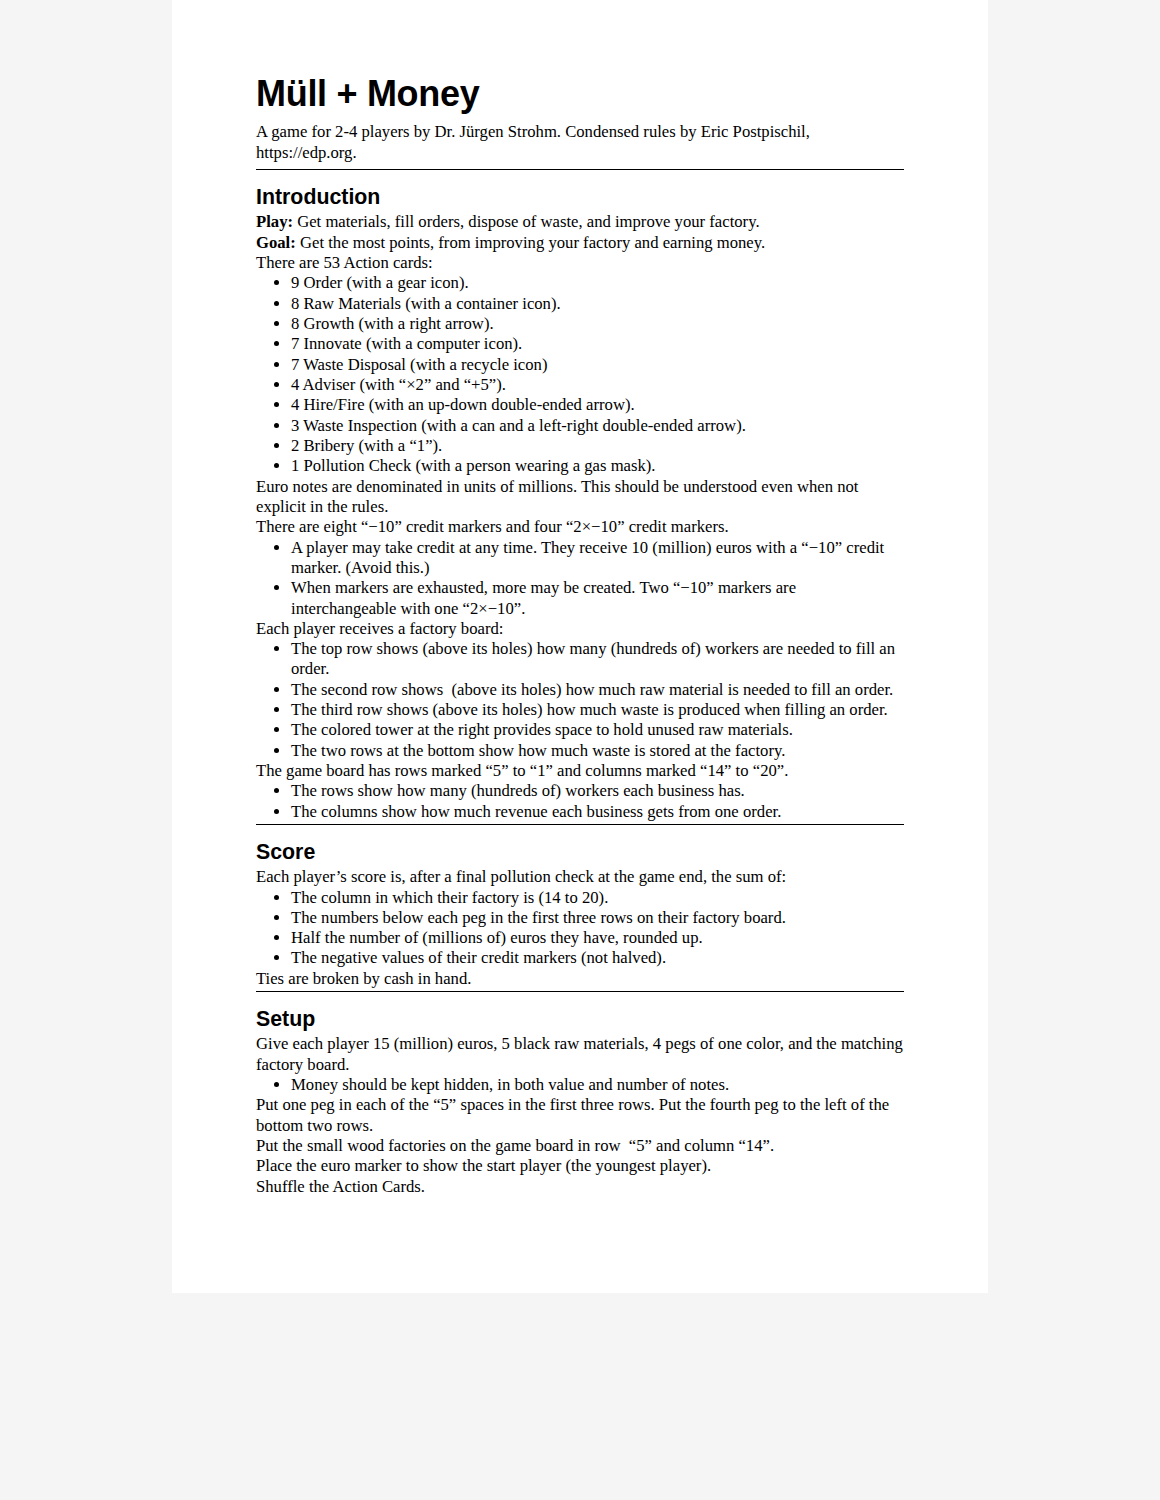Müll + Money
A game for 2-4 players by Dr. Jürgen Strohm. Condensed rules by Eric Postpischil, https://edp.org.
Introduction
Play: Get materials, fill orders, dispose of waste, and improve your factory.
Goal: Get the most points, from improving your factory and earning money.
There are 53 Action cards:
9 Order (with a gear icon).
8 Raw Materials (with a container icon).
8 Growth (with a right arrow).
7 Innovate (with a computer icon).
7 Waste Disposal (with a recycle icon)
4 Adviser (with “×2” and “+5”).
4 Hire/Fire (with an up-down double-ended arrow).
3 Waste Inspection (with a can and a left-right double-ended arrow).
2 Bribery (with a “1”).
1 Pollution Check (with a person wearing a gas mask).
Euro notes are denominated in units of millions. This should be understood even when not explicit in the rules.
There are eight “−10” credit markers and four “2×−10” credit markers.
A player may take credit at any time. They receive 10 (million) euros with a “−10” credit marker. (Avoid this.)
When markers are exhausted, more may be created. Two “−10” markers are interchangeable with one “2×−10”.
Each player receives a factory board:
The top row shows (above its holes) how many (hundreds of) workers are needed to fill an order.
The second row shows (above its holes) how much raw material is needed to fill an order.
The third row shows (above its holes) how much waste is produced when filling an order.
The colored tower at the right provides space to hold unused raw materials.
The two rows at the bottom show how much waste is stored at the factory.
The game board has rows marked “5” to “1” and columns marked “14” to “20”.
The rows show how many (hundreds of) workers each business has.
The columns show how much revenue each business gets from one order.
Score
Each player’s score is, after a final pollution check at the game end, the sum of:
The column in which their factory is (14 to 20).
The numbers below each peg in the first three rows on their factory board.
Half the number of (millions of) euros they have, rounded up.
The negative values of their credit markers (not halved).
Ties are broken by cash in hand.
Setup
Give each player 15 (million) euros, 5 black raw materials, 4 pegs of one color, and the matching factory board.
Money should be kept hidden, in both value and number of notes.
Put one peg in each of the “5” spaces in the first three rows. Put the fourth peg to the left of the bottom two rows.
Put the small wood factories on the game board in row “5” and column “14”.
Place the euro marker to show the start player (the youngest player).
Shuffle the Action Cards.